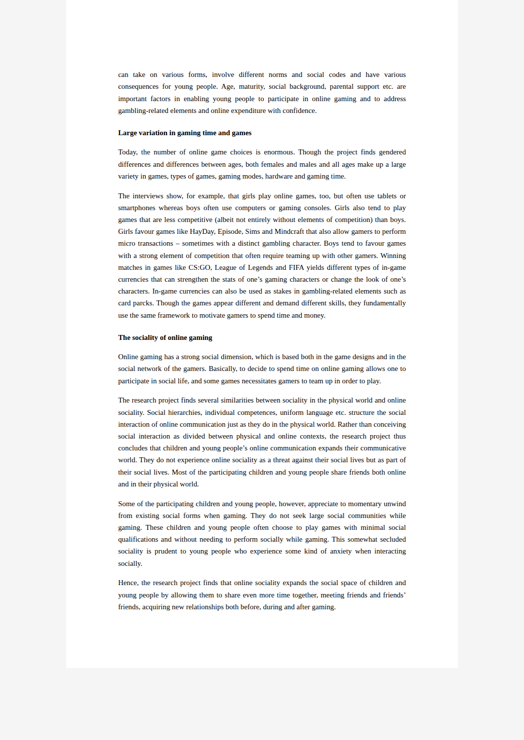can take on various forms, involve different norms and social codes and have various consequences for young people. Age, maturity, social background, parental support etc. are important factors in enabling young people to participate in online gaming and to address gambling-related elements and online expenditure with confidence.
Large variation in gaming time and games
Today, the number of online game choices is enormous. Though the project finds gendered differences and differences between ages, both females and males and all ages make up a large variety in games, types of games, gaming modes, hardware and gaming time.
The interviews show, for example, that girls play online games, too, but often use tablets or smartphones whereas boys often use computers or gaming consoles. Girls also tend to play games that are less competitive (albeit not entirely without elements of competition) than boys. Girls favour games like HayDay, Episode, Sims and Mindcraft that also allow gamers to perform micro transactions – sometimes with a distinct gambling character. Boys tend to favour games with a strong element of competition that often require teaming up with other gamers. Winning matches in games like CS:GO, League of Legends and FIFA yields different types of in-game currencies that can strengthen the stats of one’s gaming characters or change the look of one’s characters. In-game currencies can also be used as stakes in gambling-related elements such as card parcks. Though the games appear different and demand different skills, they fundamentally use the same framework to motivate gamers to spend time and money.
The sociality of online gaming
Online gaming has a strong social dimension, which is based both in the game designs and in the social network of the gamers. Basically, to decide to spend time on online gaming allows one to participate in social life, and some games necessitates gamers to team up in order to play.
The research project finds several similarities between sociality in the physical world and online sociality. Social hierarchies, individual competences, uniform language etc. structure the social interaction of online communication just as they do in the physical world. Rather than conceiving social interaction as divided between physical and online contexts, the research project thus concludes that children and young people’s online communication expands their communicative world. They do not experience online sociality as a threat against their social lives but as part of their social lives. Most of the participating children and young people share friends both online and in their physical world.
Some of the participating children and young people, however, appreciate to momentary unwind from existing social forms when gaming. They do not seek large social communities while gaming. These children and young people often choose to play games with minimal social qualifications and without needing to perform socially while gaming. This somewhat secluded sociality is prudent to young people who experience some kind of anxiety when interacting socially.
Hence, the research project finds that online sociality expands the social space of children and young people by allowing them to share even more time together, meeting friends and friends’ friends, acquiring new relationships both before, during and after gaming.